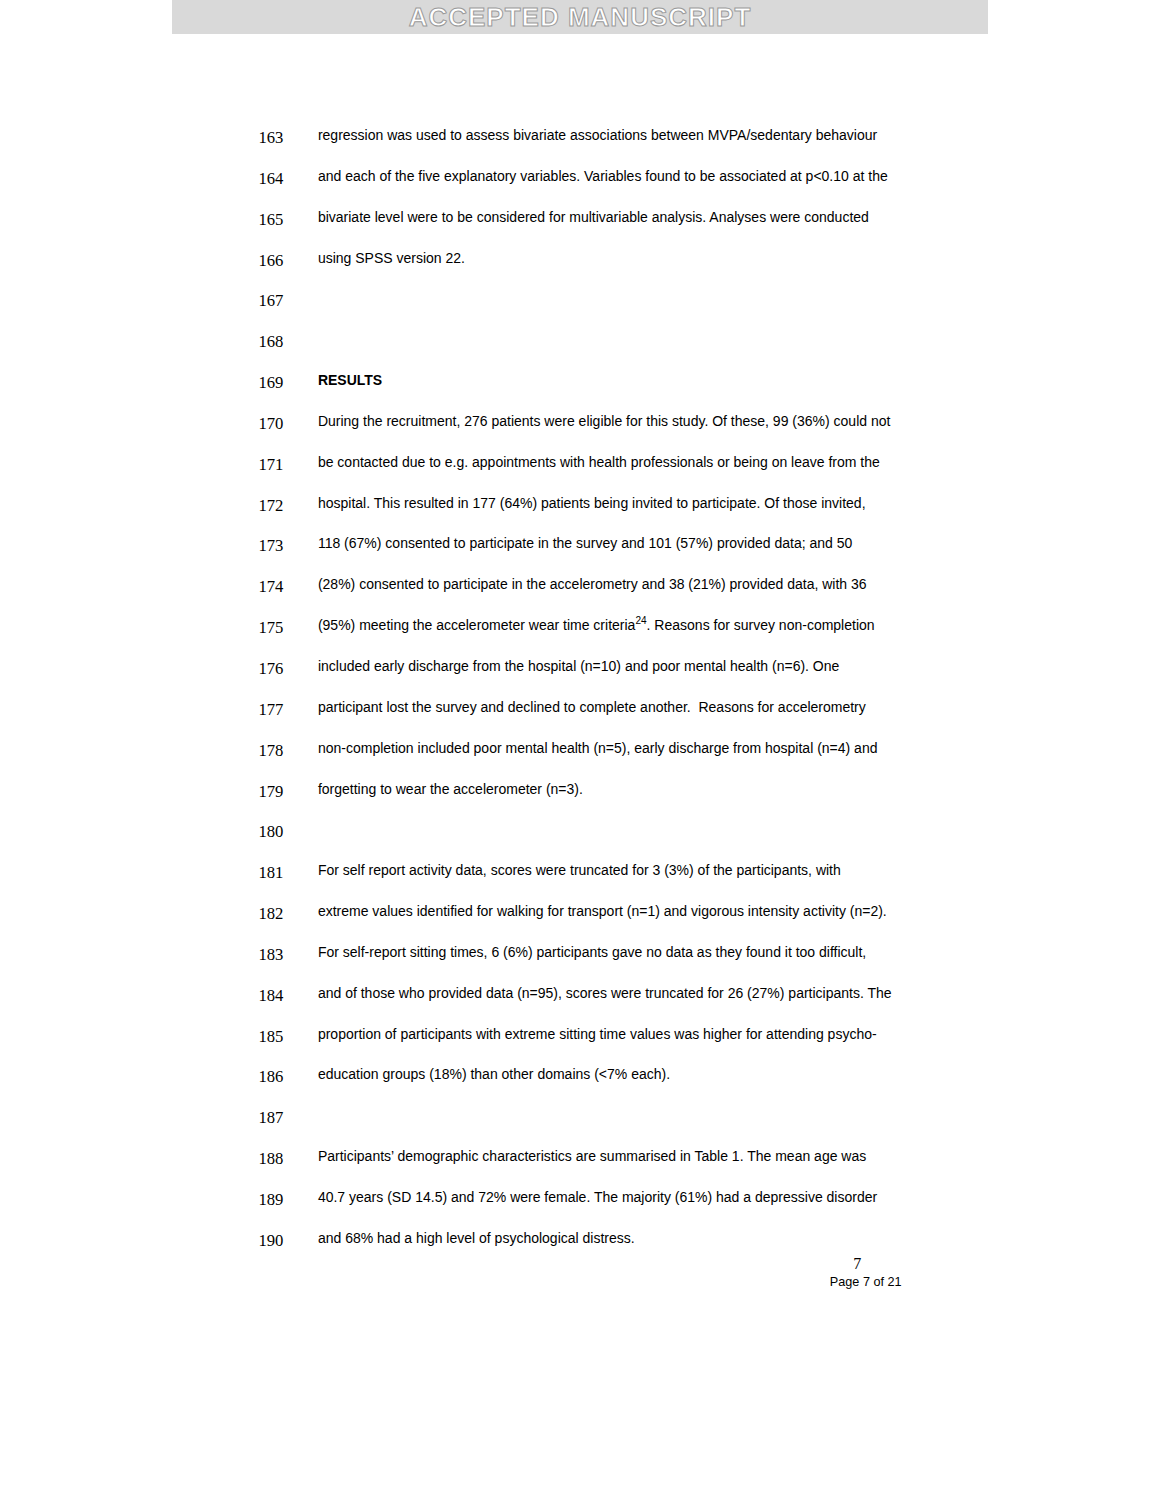ACCEPTED MANUSCRIPT
| 163 | regression was used to assess bivariate associations between MVPA/sedentary behaviour |
| 164 | and each of the five explanatory variables. Variables found to be associated at p<0.10 at the |
| 165 | bivariate level were to be considered for multivariable analysis. Analyses were conducted |
| 166 | using SPSS version 22. |
| 167 | |
| 168 | |
| 169 | RESULTS |
| 170 | During the recruitment, 276 patients were eligible for this study. Of these, 99 (36%) could not |
| 171 | be contacted due to e.g. appointments with health professionals or being on leave from the |
| 172 | hospital. This resulted in 177 (64%) patients being invited to participate. Of those invited, |
| 173 | 118 (67%) consented to participate in the survey and 101 (57%) provided data; and 50 |
| 174 | (28%) consented to participate in the accelerometry and 38 (21%) provided data, with 36 |
| 175 | (95%) meeting the accelerometer wear time criteria 24 . Reasons for survey non-completion |
| 176 | included early discharge from the hospital (n=10) and poor mental health (n=6). One |
| 177 | participant lost the survey and declined to complete another. Reasons for accelerometry |
| 178 | non-completion included poor mental health (n=5), early discharge from hospital (n=4) and |
| 179 | forgetting to wear the accelerometer (n=3). |
| 180 | |
| 181 | For self report activity data, scores were truncated for 3 (3%) of the participants, with |
| 182 | extreme values identified for walking for transport (n=1) and vigorous intensity activity (n=2). |
| 183 | For self-report sitting times, 6 (6%) participants gave no data as they found it too difficult, |
| 184 | and of those who provided data (n=95), scores were truncated for 26 (27%) participants. The |
| 185 | proportion of participants with extreme sitting time values was higher for attending psycho- |
| 186 | education groups (18%) than other domains (<7% each). |
| 187 | |
| 188 | Participants’ demographic characteristics are summarised in Table 1. The mean age was |
| 189 | 40.7 years (SD 14.5) and 72% were female. The majority (61%) had a depressive disorder |
| 190 | and 68% had a high level of psychological distress. |
7 Page 7 of 21